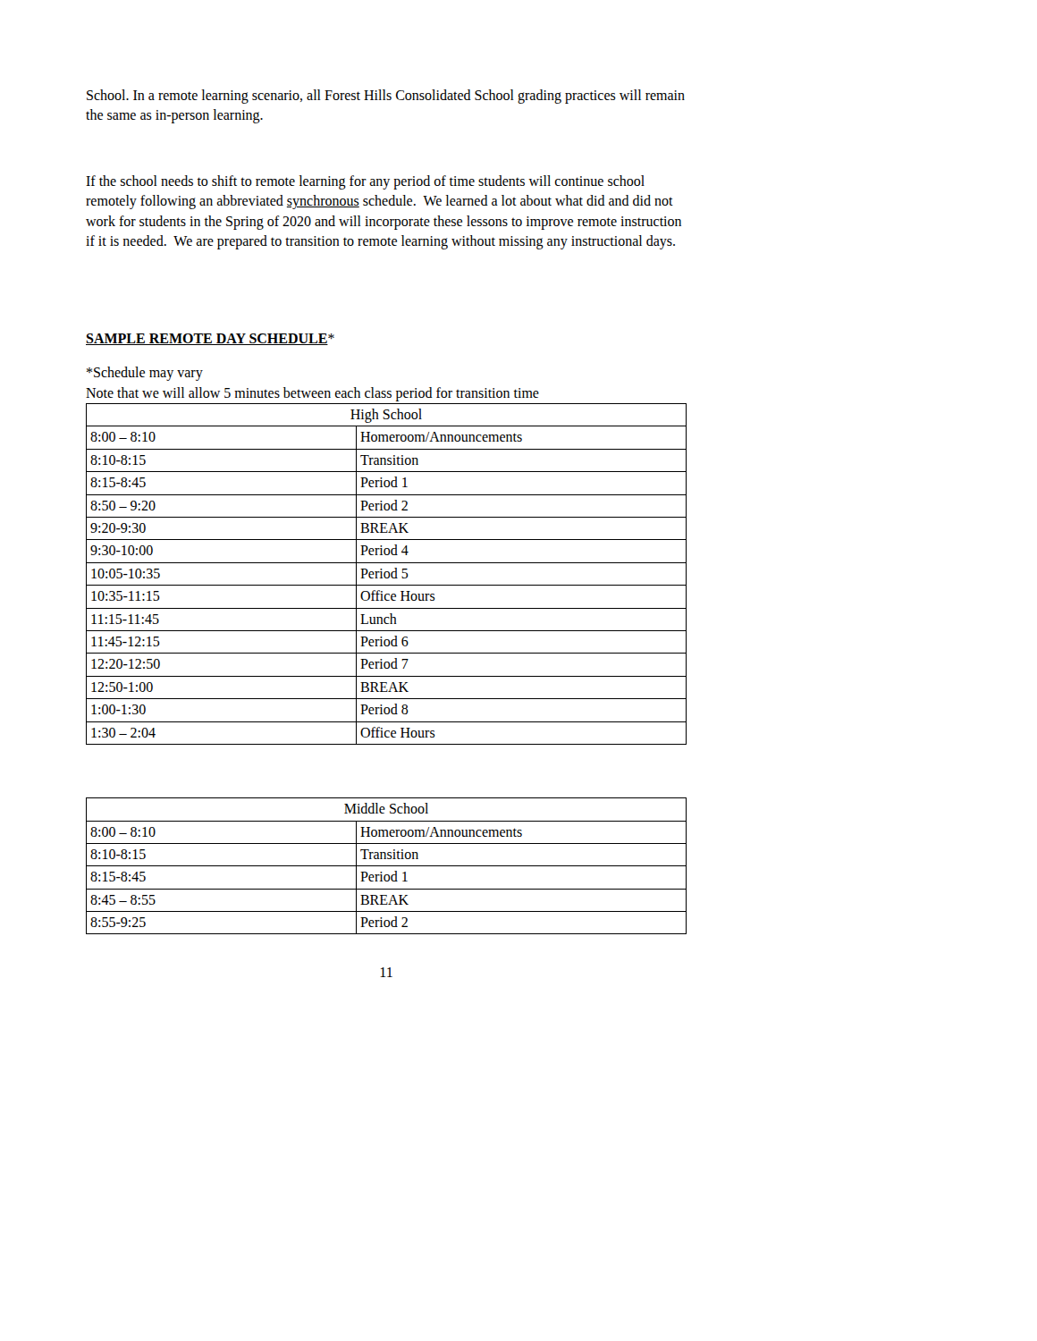School. In a remote learning scenario, all Forest Hills Consolidated School grading practices will remain the same as in-person learning.
If the school needs to shift to remote learning for any period of time students will continue school remotely following an abbreviated synchronous schedule. We learned a lot about what did and did not work for students in the Spring of 2020 and will incorporate these lessons to improve remote instruction if it is needed. We are prepared to transition to remote learning without missing any instructional days.
SAMPLE REMOTE DAY SCHEDULE
*
*Schedule may vary
Note that we will allow 5 minutes between each class period for transition time
| High School |
| --- |
| 8:00 – 8:10 | Homeroom/Announcements |
| 8:10-8:15 | Transition |
| 8:15-8:45 | Period 1 |
| 8:50 – 9:20 | Period 2 |
| 9:20-9:30 | BREAK |
| 9:30-10:00 | Period 4 |
| 10:05-10:35 | Period 5 |
| 10:35-11:15 | Office Hours |
| 11:15-11:45 | Lunch |
| 11:45-12:15 | Period 6 |
| 12:20-12:50 | Period 7 |
| 12:50-1:00 | BREAK |
| 1:00-1:30 | Period 8 |
| 1:30 – 2:04 | Office Hours |
| Middle School |
| --- |
| 8:00 – 8:10 | Homeroom/Announcements |
| 8:10-8:15 | Transition |
| 8:15-8:45 | Period 1 |
| 8:45 – 8:55 | BREAK |
| 8:55-9:25 | Period 2 |
11